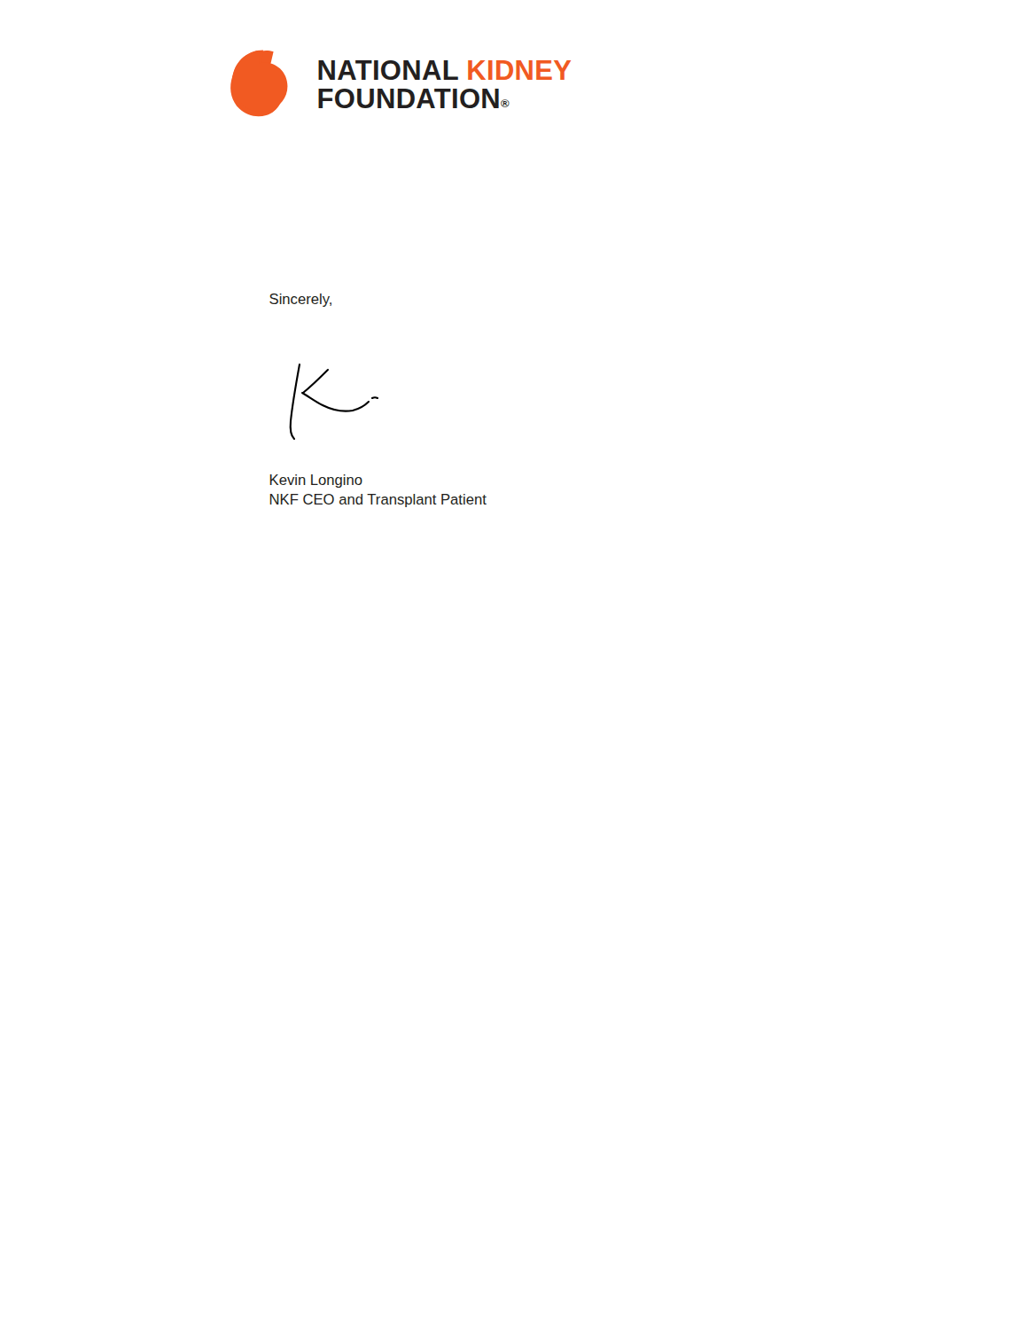NATIONAL KIDNEY
FOUNDATION®
Sincerely,
Kevin Longino NKF CEO and Transplant Patient